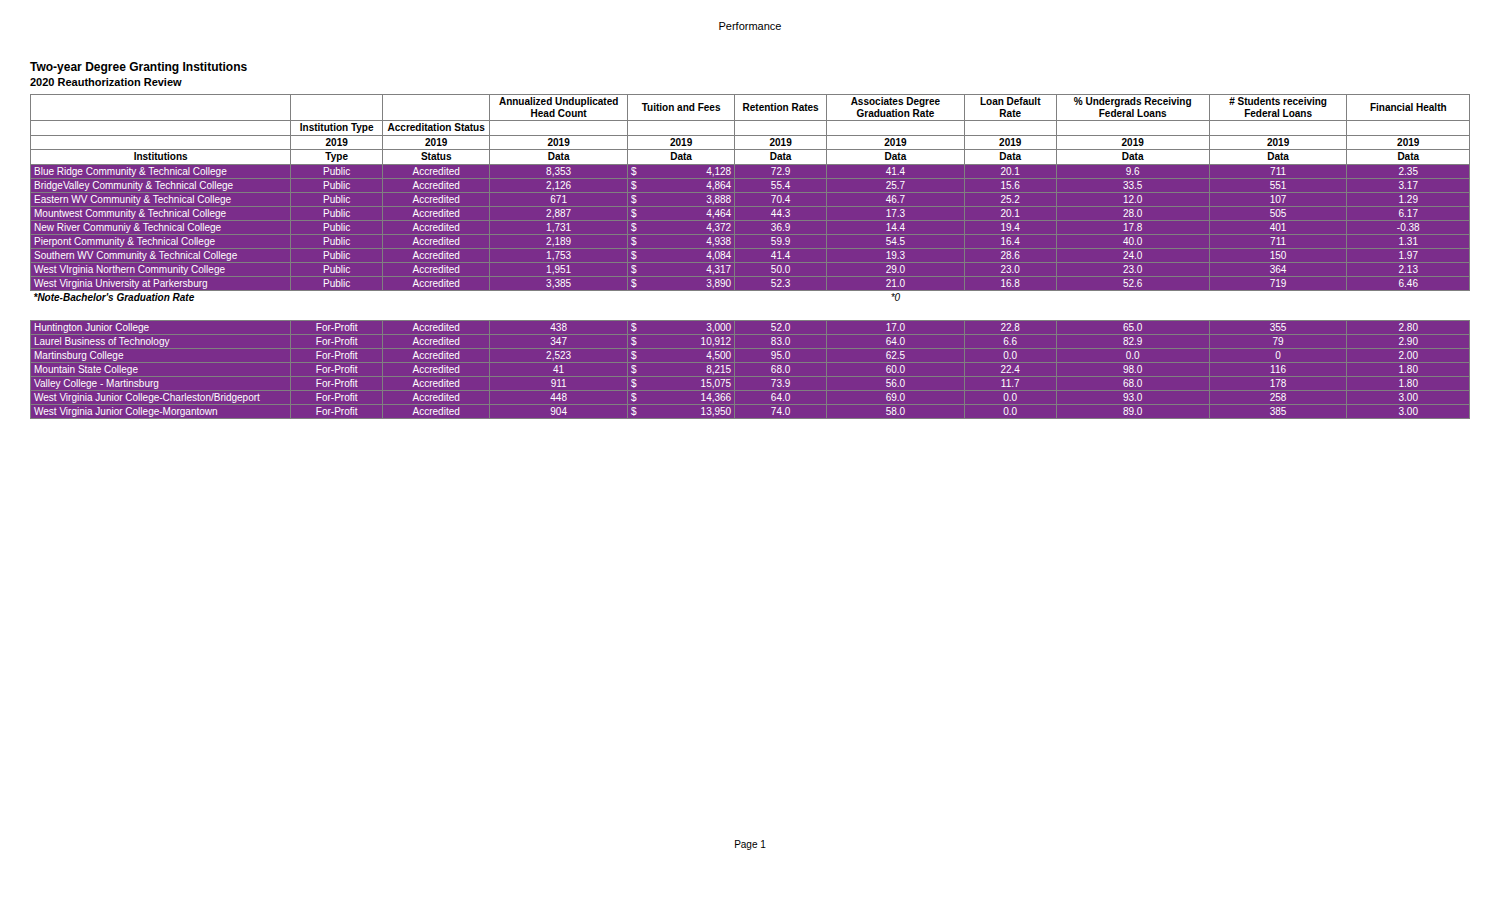Performance
Two-year Degree Granting Institutions
2020 Reauthorization Review
| | | | Annualized Unduplicated Head Count | Tuition and Fees | Retention Rates | Associates Degree Graduation Rate | Loan Default Rate | % Undergrads Receiving Federal Loans | # Students receiving Federal Loans | Financial Health |
| --- | --- | --- | --- | --- | --- | --- | --- | --- | --- | --- |
| | Institution Type | Accreditation Status | | | | | | | | |
| | 2019 | 2019 | 2019 | 2019 | 2019 | 2019 | 2019 | 2019 | 2019 | 2019 |
| Institutions | Type | Status | Data | Data | Data | Data | Data | Data | Data | Data |
| Blue Ridge Community & Technical College | Public | Accredited | 8,353 | $ 4,128 | 72.9 | 41.4 | 20.1 | 9.6 | 711 | 2.35 |
| BridgeValley Community & Technical College | Public | Accredited | 2,126 | $ 4,864 | 55.4 | 25.7 | 15.6 | 33.5 | 551 | 3.17 |
| Eastern WV Community & Technical College | Public | Accredited | 671 | $ 3,888 | 70.4 | 46.7 | 25.2 | 12.0 | 107 | 1.29 |
| Mountwest Community & Technical College | Public | Accredited | 2,887 | $ 4,464 | 44.3 | 17.3 | 20.1 | 28.0 | 505 | 6.17 |
| New River Communiy & Technical College | Public | Accredited | 1,731 | $ 4,372 | 36.9 | 14.4 | 19.4 | 17.8 | 401 | -0.38 |
| Pierpont Community & Technical College | Public | Accredited | 2,189 | $ 4,938 | 59.9 | 54.5 | 16.4 | 40.0 | 711 | 1.31 |
| Southern WV Community & Technical College | Public | Accredited | 1,753 | $ 4,084 | 41.4 | 19.3 | 28.6 | 24.0 | 150 | 1.97 |
| West VIrginia Northern Community College | Public | Accredited | 1,951 | $ 4,317 | 50.0 | 29.0 | 23.0 | 23.0 | 364 | 2.13 |
| West Virginia University at Parkersburg | Public | Accredited | 3,385 | $ 3,890 | 52.3 | 21.0 | 16.8 | 52.6 | 719 | 6.46 |
| *Note-Bachelor's Graduation Rate | | | | *0 | | | | |
| Huntington Junior College | For-Profit | Accredited | 438 | $ 3,000 | 52.0 | 17.0 | 22.8 | 65.0 | 355 | 2.80 |
| Laurel Business of Technology | For-Profit | Accredited | 347 | $ 10,912 | 83.0 | 64.0 | 6.6 | 82.9 | 79 | 2.90 |
| Martinsburg College | For-Profit | Accredited | 2,523 | $ 4,500 | 95.0 | 62.5 | 0.0 | 0.0 | 0 | 2.00 |
| Mountain State College | For-Profit | Accredited | 41 | $ 8,215 | 68.0 | 60.0 | 22.4 | 98.0 | 116 | 1.80 |
| Valley College - Martinsburg | For-Profit | Accredited | 911 | $ 15,075 | 73.9 | 56.0 | 11.7 | 68.0 | 178 | 1.80 |
| West Virginia Junior College-Charleston/Bridgeport | For-Profit | Accredited | 448 | $ 14,366 | 64.0 | 69.0 | 0.0 | 93.0 | 258 | 3.00 |
| West Virginia Junior College-Morgantown | For-Profit | Accredited | 904 | $ 13,950 | 74.0 | 58.0 | 0.0 | 89.0 | 385 | 3.00 |
Page 1